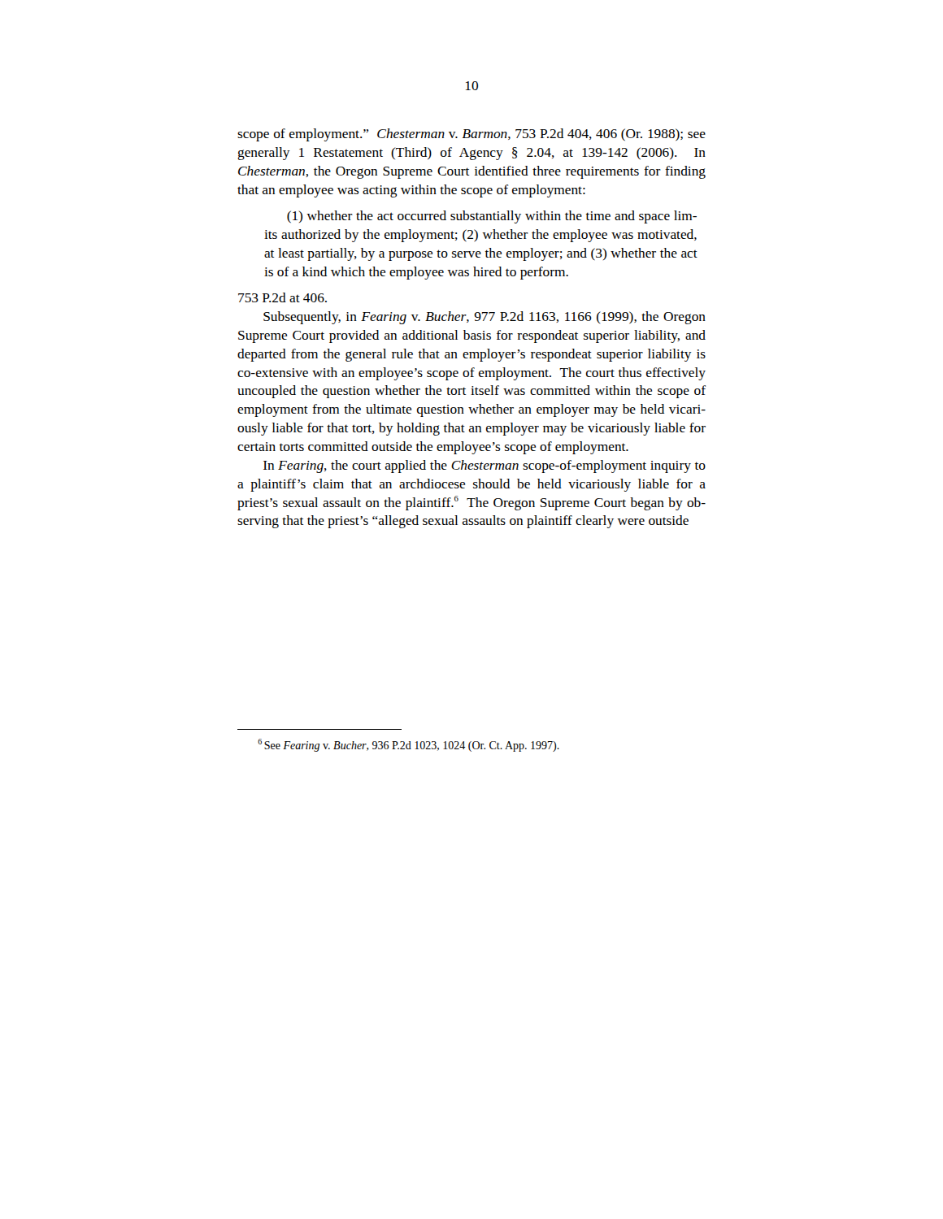10
scope of employment.” Chesterman v. Barmon, 753 P.2d 404, 406 (Or. 1988); see generally 1 Restatement (Third) of Agency § 2.04, at 139-142 (2006). In Chesterman, the Oregon Supreme Court identified three requirements for finding that an employee was acting within the scope of employment:
(1) whether the act occurred substantially within the time and space limits authorized by the employment; (2) whether the employee was motivated, at least partially, by a purpose to serve the employer; and (3) whether the act is of a kind which the employee was hired to perform.
753 P.2d at 406.
Subsequently, in Fearing v. Bucher, 977 P.2d 1163, 1166 (1999), the Oregon Supreme Court provided an additional basis for respondeat superior liability, and departed from the general rule that an employer’s respondeat superior liability is co-extensive with an employee’s scope of employment. The court thus effectively uncoupled the question whether the tort itself was committed within the scope of employment from the ultimate question whether an employer may be held vicariously liable for that tort, by holding that an employer may be vicariously liable for certain torts committed outside the employee’s scope of employment.
In Fearing, the court applied the Chesterman scope-of-employment inquiry to a plaintiff’s claim that an archdiocese should be held vicariously liable for a priest’s sexual assault on the plaintiff.6 The Oregon Supreme Court began by observing that the priest’s “alleged sexual assaults on plaintiff clearly were outside
6 See Fearing v. Bucher, 936 P.2d 1023, 1024 (Or. Ct. App. 1997).